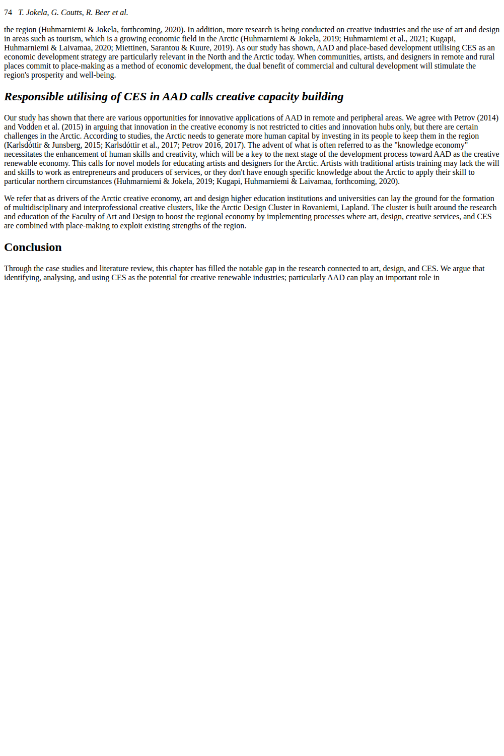74 T. Jokela, G. Coutts, R. Beer et al.
the region (Huhmarniemi & Jokela, forthcoming, 2020). In addition, more research is being conducted on creative industries and the use of art and design in areas such as tourism, which is a growing economic field in the Arctic (Huhmarniemi & Jokela, 2019; Huhmarniemi et al., 2021; Kugapi, Huhmarniemi & Laivamaa, 2020; Miettinen, Sarantou & Kuure, 2019). As our study has shown, AAD and place-based development utilising CES as an economic development strategy are particularly relevant in the North and the Arctic today. When communities, artists, and designers in remote and rural places commit to place-making as a method of economic development, the dual benefit of commercial and cultural development will stimulate the region's prosperity and well-being.
Responsible utilising of CES in AAD calls creative capacity building
Our study has shown that there are various opportunities for innovative applications of AAD in remote and peripheral areas. We agree with Petrov (2014) and Vodden et al. (2015) in arguing that innovation in the creative economy is not restricted to cities and innovation hubs only, but there are certain challenges in the Arctic. According to studies, the Arctic needs to generate more human capital by investing in its people to keep them in the region (Karlsdóttir & Junsberg, 2015; Karlsdóttir et al., 2017; Petrov 2016, 2017). The advent of what is often referred to as the "knowledge economy" necessitates the enhancement of human skills and creativity, which will be a key to the next stage of the development process toward AAD as the creative renewable economy. This calls for novel models for educating artists and designers for the Arctic. Artists with traditional artists training may lack the will and skills to work as entrepreneurs and producers of services, or they don't have enough specific knowledge about the Arctic to apply their skill to particular northern circumstances (Huhmarniemi & Jokela, 2019; Kugapi, Huhmarniemi & Laivamaa, forthcoming, 2020).
We refer that as drivers of the Arctic creative economy, art and design higher education institutions and universities can lay the ground for the formation of multidisciplinary and interprofessional creative clusters, like the Arctic Design Cluster in Rovaniemi, Lapland. The cluster is built around the research and education of the Faculty of Art and Design to boost the regional economy by implementing processes where art, design, creative services, and CES are combined with place-making to exploit existing strengths of the region.
Conclusion
Through the case studies and literature review, this chapter has filled the notable gap in the research connected to art, design, and CES. We argue that identifying, analysing, and using CES as the potential for creative renewable industries; particularly AAD can play an important role in